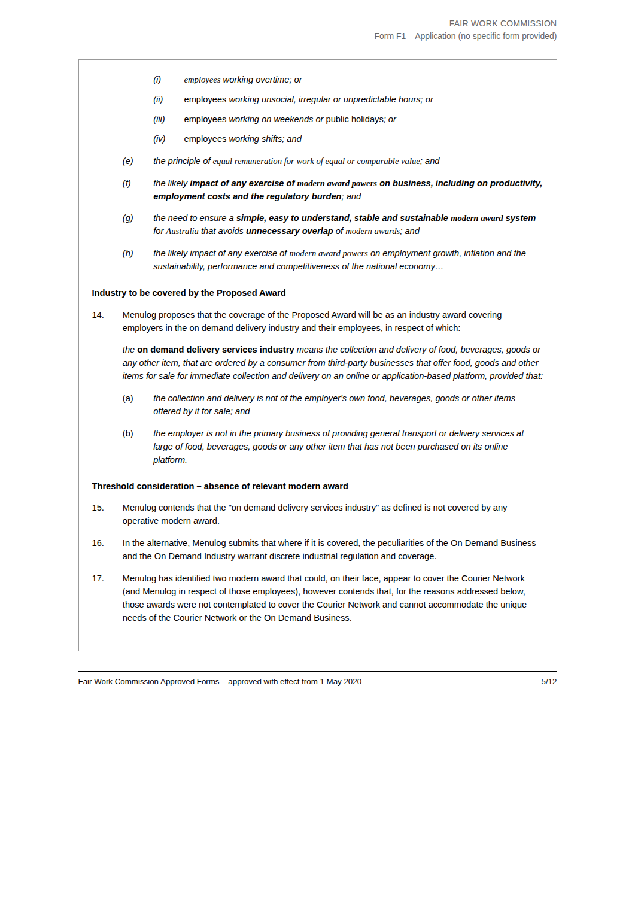FAIR WORK COMMISSION
Form F1 – Application (no specific form provided)
(i) employees working overtime; or
(ii) employees working unsocial, irregular or unpredictable hours; or
(iii) employees working on weekends or public holidays; or
(iv) employees working shifts; and
(e) the principle of equal remuneration for work of equal or comparable value; and
(f) the likely impact of any exercise of modern award powers on business, including on productivity, employment costs and the regulatory burden; and
(g) the need to ensure a simple, easy to understand, stable and sustainable modern award system for Australia that avoids unnecessary overlap of modern awards; and
(h) the likely impact of any exercise of modern award powers on employment growth, inflation and the sustainability, performance and competitiveness of the national economy…
Industry to be covered by the Proposed Award
14. Menulog proposes that the coverage of the Proposed Award will be as an industry award covering employers in the on demand delivery industry and their employees, in respect of which:
the on demand delivery services industry means the collection and delivery of food, beverages, goods or any other item, that are ordered by a consumer from third-party businesses that offer food, goods and other items for sale for immediate collection and delivery on an online or application-based platform, provided that:
(a) the collection and delivery is not of the employer's own food, beverages, goods or other items offered by it for sale; and
(b) the employer is not in the primary business of providing general transport or delivery services at large of food, beverages, goods or any other item that has not been purchased on its online platform.
Threshold consideration – absence of relevant modern award
15. Menulog contends that the "on demand delivery services industry" as defined is not covered by any operative modern award.
16. In the alternative, Menulog submits that where if it is covered, the peculiarities of the On Demand Business and the On Demand Industry warrant discrete industrial regulation and coverage.
17. Menulog has identified two modern award that could, on their face, appear to cover the Courier Network (and Menulog in respect of those employees), however contends that, for the reasons addressed below, those awards were not contemplated to cover the Courier Network and cannot accommodate the unique needs of the Courier Network or the On Demand Business.
Fair Work Commission Approved Forms – approved with effect from 1 May 2020 5/12